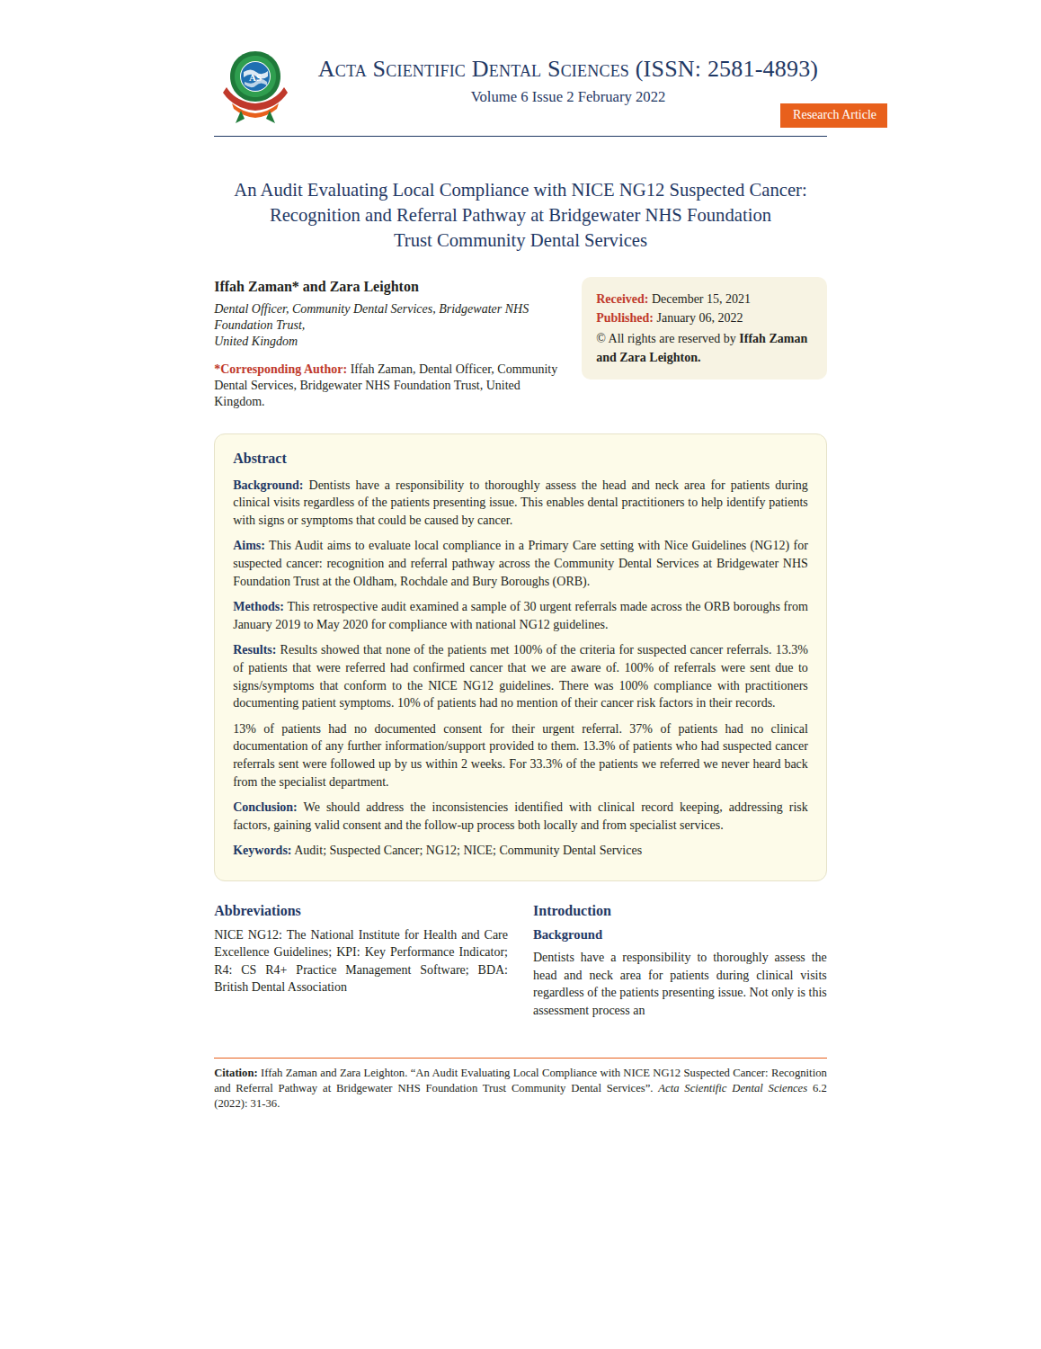AS
Acta Scientific Dental Sciences (ISSN: 2581-4893)
Volume 6 Issue 2 February 2022
Research Article
An Audit Evaluating Local Compliance with NICE NG12 Suspected Cancer:
Recognition and Referral Pathway at Bridgewater NHS Foundation
Trust Community Dental Services
Iffah Zaman* and Zara Leighton
Dental Officer, Community Dental Services, Bridgewater NHS Foundation Trust,
United Kingdom
*Corresponding Author: Iffah Zaman, Dental Officer, Community Dental Services, Bridgewater NHS Foundation Trust, United Kingdom.
Received: December 15, 2021
Published: January 06, 2022
© All rights are reserved by Iffah Zaman and Zara Leighton.
Abstract
Background: Dentists have a responsibility to thoroughly assess the head and neck area for patients during clinical visits regardless of the patients presenting issue. This enables dental practitioners to help identify patients with signs or symptoms that could be caused by cancer.
Aims: This Audit aims to evaluate local compliance in a Primary Care setting with Nice Guidelines (NG12) for suspected cancer: recognition and referral pathway across the Community Dental Services at Bridgewater NHS Foundation Trust at the Oldham, Rochdale and Bury Boroughs (ORB).
Methods: This retrospective audit examined a sample of 30 urgent referrals made across the ORB boroughs from January 2019 to May 2020 for compliance with national NG12 guidelines.
Results: Results showed that none of the patients met 100% of the criteria for suspected cancer referrals. 13.3% of patients that were referred had confirmed cancer that we are aware of. 100% of referrals were sent due to signs/symptoms that conform to the NICE NG12 guidelines. There was 100% compliance with practitioners documenting patient symptoms. 10% of patients had no mention of their cancer risk factors in their records.
13% of patients had no documented consent for their urgent referral. 37% of patients had no clinical documentation of any further information/support provided to them. 13.3% of patients who had suspected cancer referrals sent were followed up by us within 2 weeks. For 33.3% of the patients we referred we never heard back from the specialist department.
Conclusion: We should address the inconsistencies identified with clinical record keeping, addressing risk factors, gaining valid consent and the follow-up process both locally and from specialist services.
Keywords: Audit; Suspected Cancer; NG12; NICE; Community Dental Services
Abbreviations
NICE NG12: The National Institute for Health and Care Excellence Guidelines; KPI: Key Performance Indicator; R4: CS R4+ Practice Management Software; BDA: British Dental Association
Introduction
Background
Dentists have a responsibility to thoroughly assess the head and neck area for patients during clinical visits regardless of the patients presenting issue. Not only is this assessment process an
Citation: Iffah Zaman and Zara Leighton. “An Audit Evaluating Local Compliance with NICE NG12 Suspected Cancer: Recognition and Referral Pathway at Bridgewater NHS Foundation Trust Community Dental Services”. Acta Scientific Dental Sciences 6.2 (2022): 31-36.